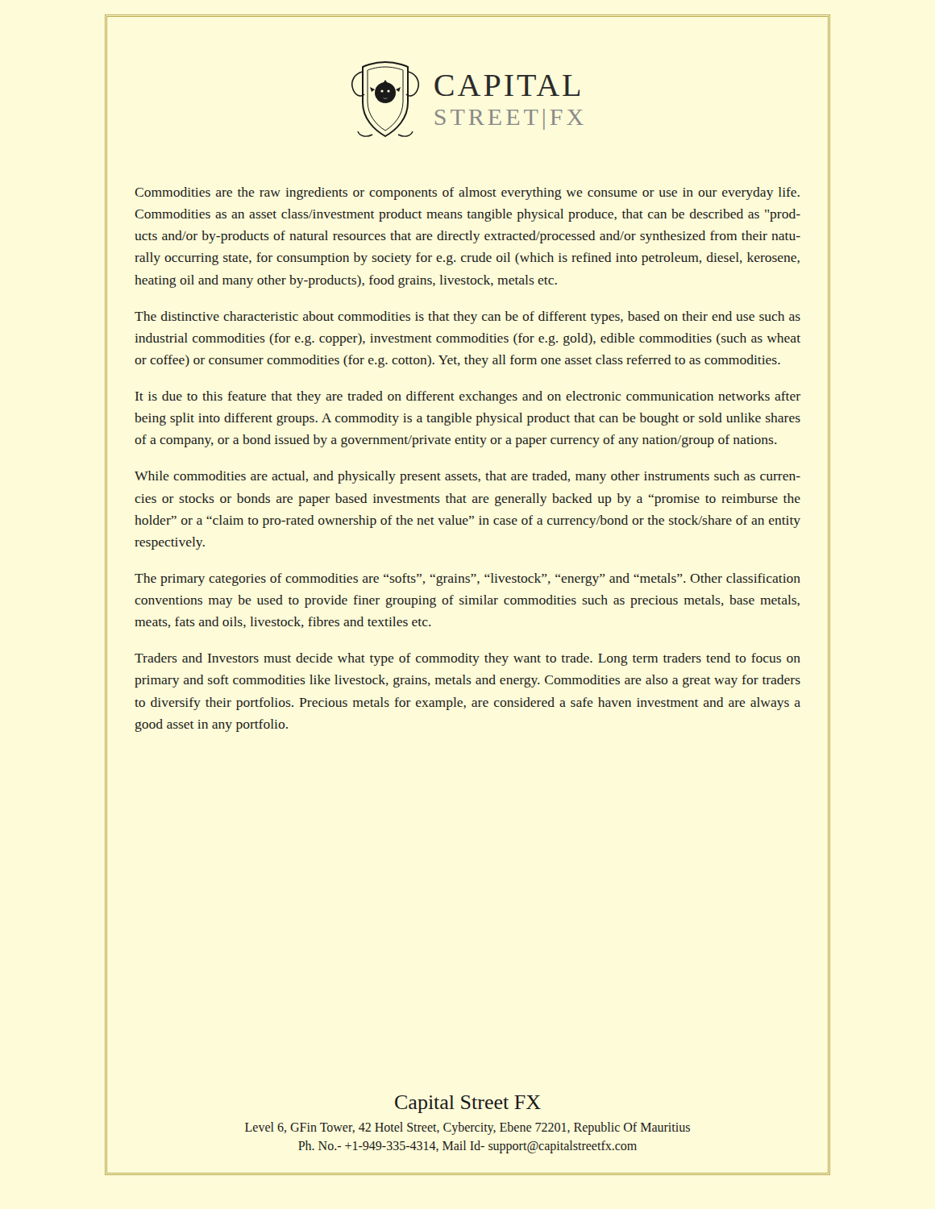Capital
Street|FX
Commodities are the raw ingredients or components of almost everything we consume or use in our everyday life. Commodities as an asset class/investment product means tangible physical produce, that can be described as "products and/or by-products of natural resources that are directly extracted/processed and/or synthesized from their naturally occurring state, for consumption by society for e.g. crude oil (which is refined into petroleum, diesel, kerosene, heating oil and many other by-products), food grains, livestock, metals etc.
The distinctive characteristic about commodities is that they can be of different types, based on their end use such as industrial commodities (for e.g. copper), investment commodities (for e.g. gold), edible commodities (such as wheat or coffee) or consumer commodities (for e.g. cotton). Yet, they all form one asset class referred to as commodities.
It is due to this feature that they are traded on different exchanges and on electronic communication networks after being split into different groups. A commodity is a tangible physical product that can be bought or sold unlike shares of a company, or a bond issued by a government/private entity or a paper currency of any nation/group of nations.
While commodities are actual, and physically present assets, that are traded, many other instruments such as currencies or stocks or bonds are paper based investments that are generally backed up by a “promise to reimburse the holder” or a “claim to pro-rated ownership of the net value” in case of a currency/bond or the stock/share of an entity respectively.
The primary categories of commodities are “softs”, “grains”, “livestock”, “energy” and “metals”. Other classification conventions may be used to provide finer grouping of similar commodities such as precious metals, base metals, meats, fats and oils, livestock, fibres and textiles etc.
Traders and Investors must decide what type of commodity they want to trade. Long term traders tend to focus on primary and soft commodities like livestock, grains, metals and energy. Commodities are also a great way for traders to diversify their portfolios. Precious metals for example, are considered a safe haven investment and are always a good asset in any portfolio.
Capital Street FX
Level 6, GFin Tower, 42 Hotel Street, Cybercity, Ebene 72201, Republic Of Mauritius
Ph. No.- +1-949-335-4314, Mail Id- support@capitalstreetfx.com